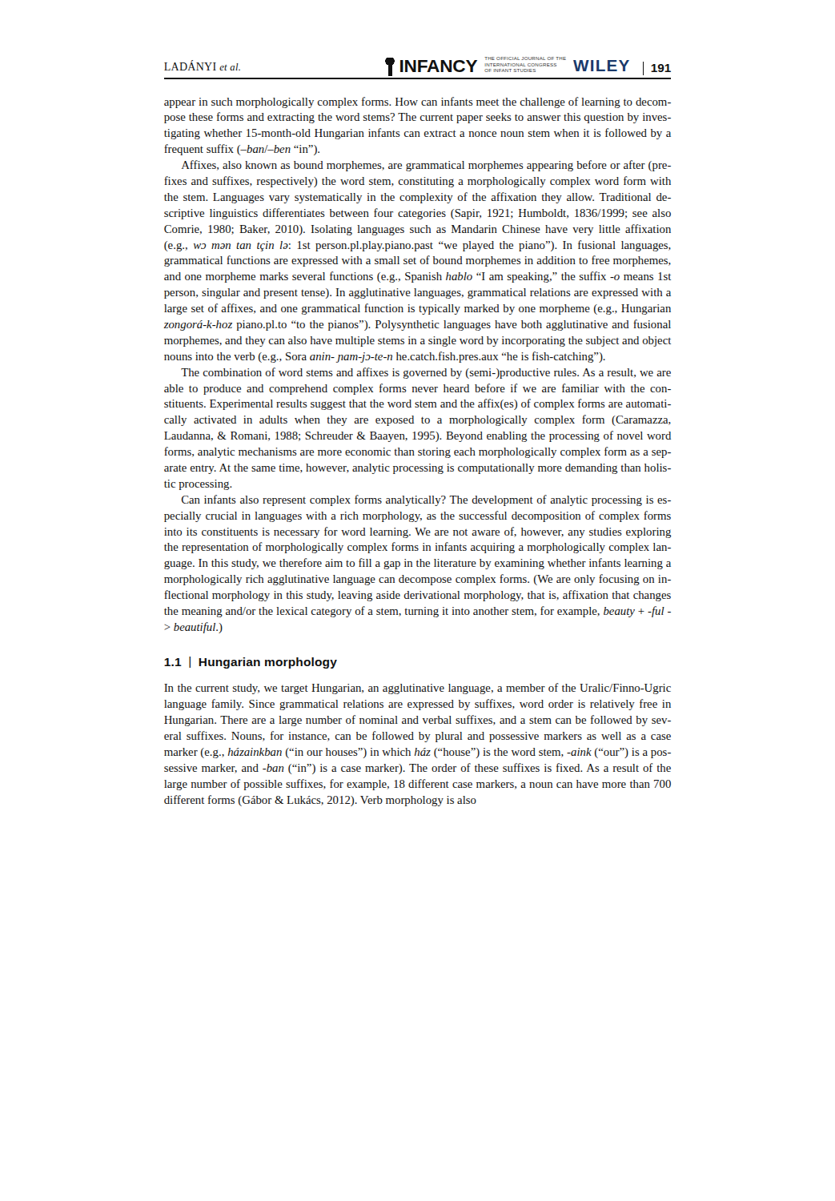LADÁNYI et al.
INFANCY
The official journal of the
International Congress
of Infant Studies
WILEY
191
appear in such morphologically complex forms. How can infants meet the challenge of learning to decompose these forms and extracting the word stems? The current paper seeks to answer this question by investigating whether 15-month-old Hungarian infants can extract a nonce noun stem when it is followed by a frequent suffix (–ban/–ben “in”).
Affixes, also known as bound morphemes, are grammatical morphemes appearing before or after (prefixes and suffixes, respectively) the word stem, constituting a morphologically complex word form with the stem. Languages vary systematically in the complexity of the affixation they allow. Traditional descriptive linguistics differentiates between four categories (Sapir, 1921; Humboldt, 1836/1999; see also Comrie, 1980; Baker, 2010). Isolating languages such as Mandarin Chinese have very little affixation (e.g., wɔ mən tan tçin lə: 1st person.pl.play.piano.past “we played the piano”). In fusional languages, grammatical functions are expressed with a small set of bound morphemes in addition to free morphemes, and one morpheme marks several functions (e.g., Spanish hablo “I am speaking,” the suffix -o means 1st person, singular and present tense). In agglutinative languages, grammatical relations are expressed with a large set of affixes, and one grammatical function is typically marked by one morpheme (e.g., Hungarian zongorá-k-hoz piano.pl.to “to the pianos”). Polysynthetic languages have both agglutinative and fusional morphemes, and they can also have multiple stems in a single word by incorporating the subject and object nouns into the verb (e.g., Sora anin- ɲam-jɔ-te-n he.catch.fish.pres.aux “he is fish-catching”).
The combination of word stems and affixes is governed by (semi-)productive rules. As a result, we are able to produce and comprehend complex forms never heard before if we are familiar with the constituents. Experimental results suggest that the word stem and the affix(es) of complex forms are automatically activated in adults when they are exposed to a morphologically complex form (Caramazza, Laudanna, & Romani, 1988; Schreuder & Baayen, 1995). Beyond enabling the processing of novel word forms, analytic mechanisms are more economic than storing each morphologically complex form as a separate entry. At the same time, however, analytic processing is computationally more demanding than holistic processing.
Can infants also represent complex forms analytically? The development of analytic processing is especially crucial in languages with a rich morphology, as the successful decomposition of complex forms into its constituents is necessary for word learning. We are not aware of, however, any studies exploring the representation of morphologically complex forms in infants acquiring a morphologically complex language. In this study, we therefore aim to fill a gap in the literature by examining whether infants learning a morphologically rich agglutinative language can decompose complex forms. (We are only focusing on inflectional morphology in this study, leaving aside derivational morphology, that is, affixation that changes the meaning and/or the lexical category of a stem, turning it into another stem, for example, beauty + -ful -> beautiful.)
1.1|Hungarian morphology
In the current study, we target Hungarian, an agglutinative language, a member of the Uralic/Finno-Ugric language family. Since grammatical relations are expressed by suffixes, word order is relatively free in Hungarian. There are a large number of nominal and verbal suffixes, and a stem can be followed by several suffixes. Nouns, for instance, can be followed by plural and possessive markers as well as a case marker (e.g., házainkban (“in our houses”) in which ház (“house”) is the word stem, -aink (“our”) is a possessive marker, and -ban (“in”) is a case marker). The order of these suffixes is fixed. As a result of the large number of possible suffixes, for example, 18 different case markers, a noun can have more than 700 different forms (Gábor & Lukács, 2012). Verb morphology is also